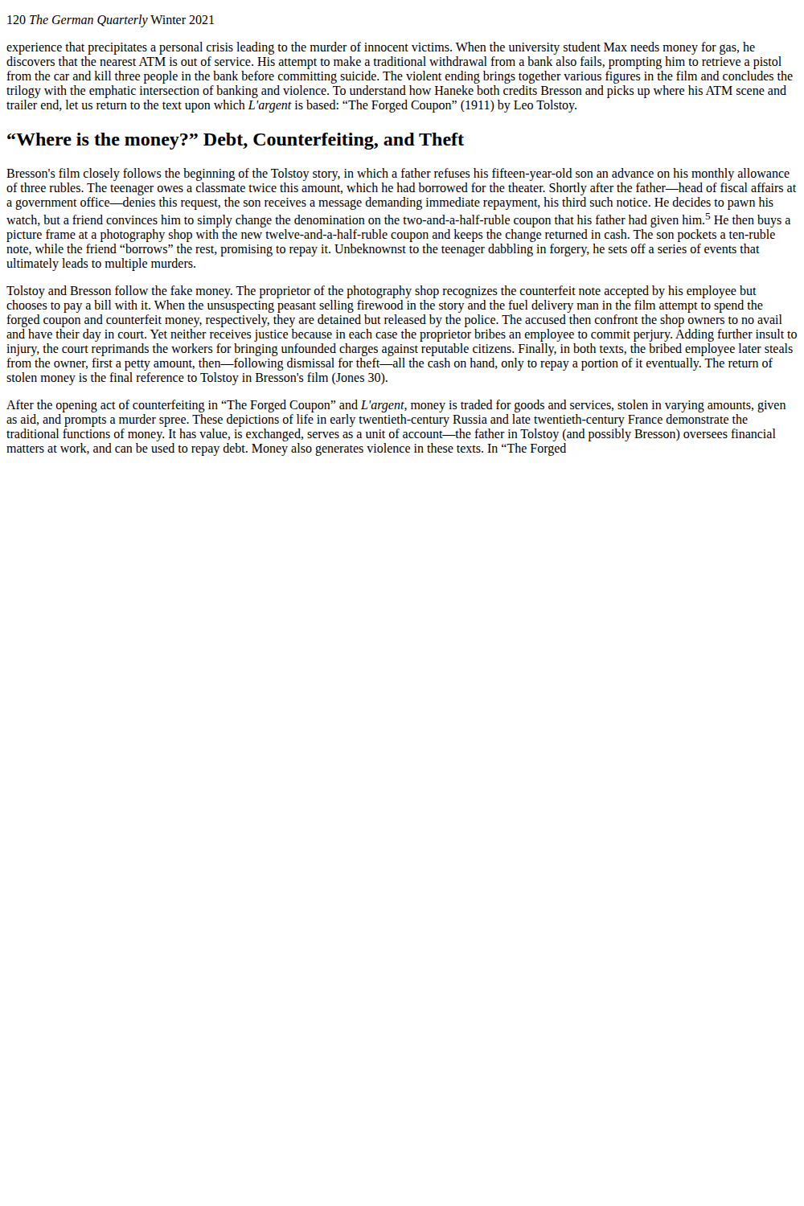120 The German Quarterly Winter 2021
experience that precipitates a personal crisis leading to the murder of innocent victims. When the university student Max needs money for gas, he discovers that the nearest ATM is out of service. His attempt to make a traditional withdrawal from a bank also fails, prompting him to retrieve a pistol from the car and kill three people in the bank before committing suicide. The violent ending brings together various figures in the film and concludes the trilogy with the emphatic intersection of banking and violence. To understand how Haneke both credits Bresson and picks up where his ATM scene and trailer end, let us return to the text upon which L'argent is based: “The Forged Coupon” (1911) by Leo Tolstoy.
“Where is the money?” Debt, Counterfeiting, and Theft
Bresson's film closely follows the beginning of the Tolstoy story, in which a father refuses his fifteen-year-old son an advance on his monthly allowance of three rubles. The teenager owes a classmate twice this amount, which he had borrowed for the theater. Shortly after the father—head of fiscal affairs at a government office—denies this request, the son receives a message demanding immediate repayment, his third such notice. He decides to pawn his watch, but a friend convinces him to simply change the denomination on the two-and-a-half-ruble coupon that his father had given him.5 He then buys a picture frame at a photography shop with the new twelve-and-a-half-ruble coupon and keeps the change returned in cash. The son pockets a ten-ruble note, while the friend “borrows” the rest, promising to repay it. Unbeknownst to the teenager dabbling in forgery, he sets off a series of events that ultimately leads to multiple murders.
Tolstoy and Bresson follow the fake money. The proprietor of the photography shop recognizes the counterfeit note accepted by his employee but chooses to pay a bill with it. When the unsuspecting peasant selling firewood in the story and the fuel delivery man in the film attempt to spend the forged coupon and counterfeit money, respectively, they are detained but released by the police. The accused then confront the shop owners to no avail and have their day in court. Yet neither receives justice because in each case the proprietor bribes an employee to commit perjury. Adding further insult to injury, the court reprimands the workers for bringing unfounded charges against reputable citizens. Finally, in both texts, the bribed employee later steals from the owner, first a petty amount, then—following dismissal for theft—all the cash on hand, only to repay a portion of it eventually. The return of stolen money is the final reference to Tolstoy in Bresson's film (Jones 30).
After the opening act of counterfeiting in “The Forged Coupon” and L'argent, money is traded for goods and services, stolen in varying amounts, given as aid, and prompts a murder spree. These depictions of life in early twentieth-century Russia and late twentieth-century France demonstrate the traditional functions of money. It has value, is exchanged, serves as a unit of account—the father in Tolstoy (and possibly Bresson) oversees financial matters at work, and can be used to repay debt. Money also generates violence in these texts. In “The Forged